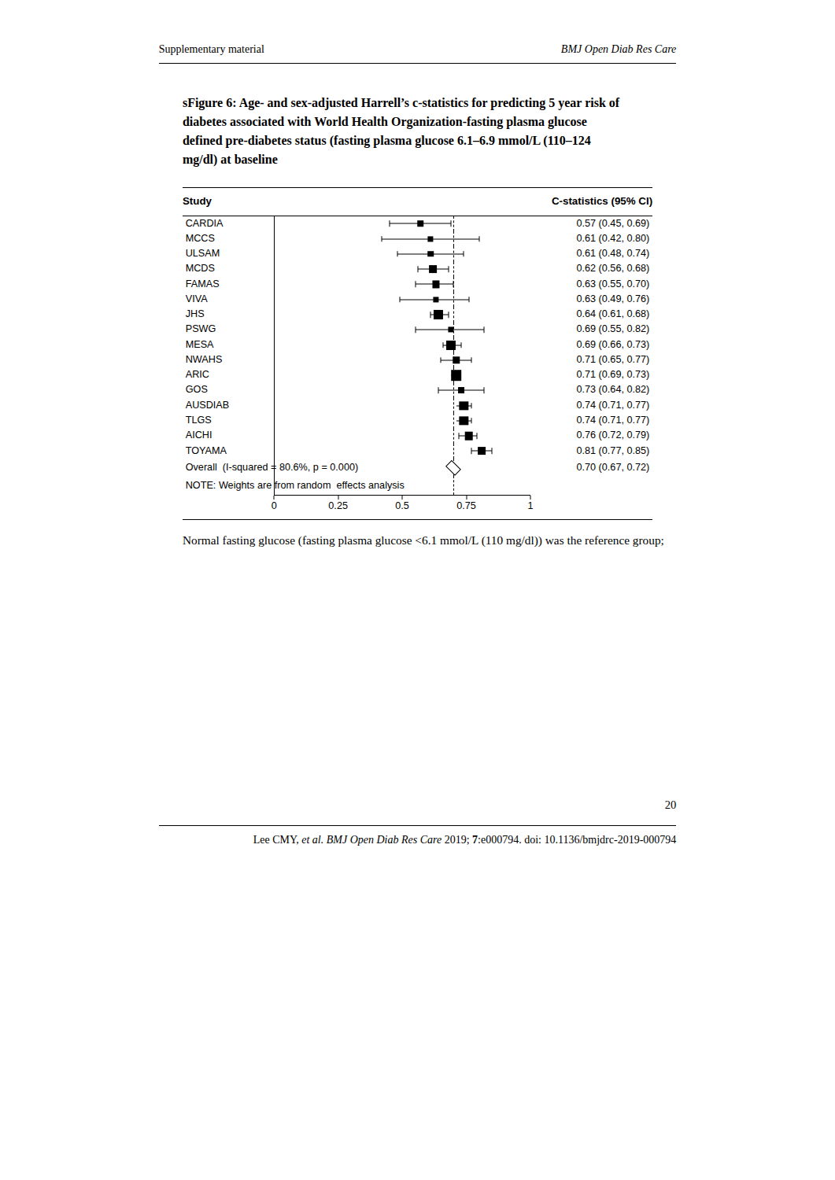Supplementary material
BMJ Open Diab Res Care
sFigure 6: Age- and sex-adjusted Harrell’s c-statistics for predicting 5 year risk of diabetes associated with World Health Organization-fasting plasma glucose defined pre-diabetes status (fasting plasma glucose 6.1–6.9 mmol/L (110–124 mg/dl) at baseline
| Study | | C-statistics (95% CI) |
| --- | --- | --- |
| CARDIA | | 0.57 (0.45, 0.69) |
| MCCS | | 0.61 (0.42, 0.80) |
| ULSAM | | 0.61 (0.48, 0.74) |
| MCDS | | 0.62 (0.56, 0.68) |
| FAMAS | | 0.63 (0.55, 0.70) |
| VIVA | | 0.63 (0.49, 0.76) |
| JHS | | 0.64 (0.61, 0.68) |
| PSWG | | 0.69 (0.55, 0.82) |
| MESA | | 0.69 (0.66, 0.73) |
| NWAHS | | 0.71 (0.65, 0.77) |
| ARIC | | 0.71 (0.69, 0.73) |
| GOS | | 0.73 (0.64, 0.82) |
| AUSDIAB | | 0.74 (0.71, 0.77) |
| TLGS | | 0.74 (0.71, 0.77) |
| AICHI | | 0.76 (0.72, 0.79) |
| TOYAMA | | 0.81 (0.77, 0.85) |
| Overall (I-squared = 80.6%, p = 0.000) | | 0.70 (0.67, 0.72) |
| NOTE: Weights are from random effects analysis | | |
| | 0 0.25 0.5 0.75 1 | |
Normal fasting glucose (fasting plasma glucose <6.1 mmol/L (110 mg/dl)) was the reference group;
20
Lee CMY, et al. BMJ Open Diab Res Care 2019; 7:e000794. doi: 10.1136/bmjdrc-2019-000794